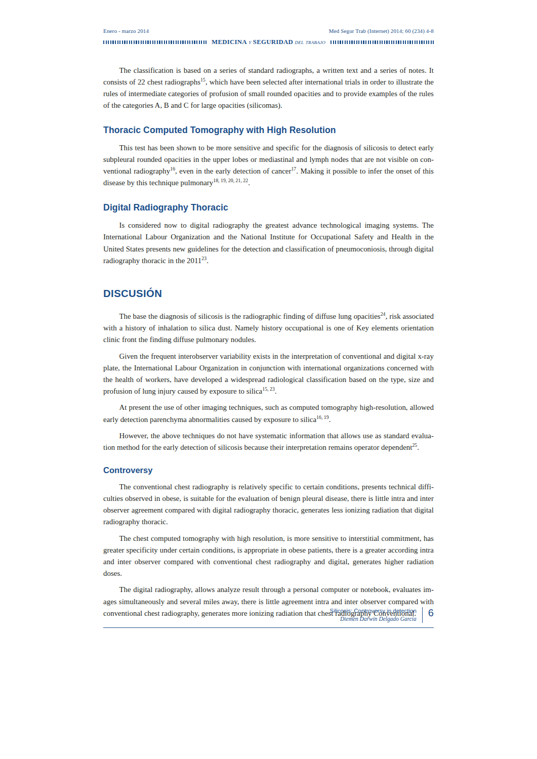Enero - marzo 2014
Med Segur Trab (Internet) 2014; 60 (234) 4-8
MEDICINA y SEGURIDAD del trabajo
The classification is based on a series of standard radiographs, a written text and a series of notes. It consists of 22 chest radiographs15, which have been selected after international trials in order to illustrate the rules of intermediate categories of profusion of small rounded opacities and to provide examples of the rules of the categories A, B and C for large opacities (silicomas).
Thoracic Computed Tomography with High Resolution
This test has been shown to be more sensitive and specific for the diagnosis of silicosis to detect early subpleural rounded opacities in the upper lobes or mediastinal and lymph nodes that are not visible on conventional radiography16, even in the early detection of cancer17. Making it possible to infer the onset of this disease by this technique pulmonary18, 19, 20, 21, 22.
Digital Radiography Thoracic
Is considered now to digital radiography the greatest advance technological imaging systems. The International Labour Organization and the National Institute for Occupational Safety and Health in the United States presents new guidelines for the detection and classification of pneumoconiosis, through digital radiography thoracic in the 201123.
DISCUSIÓN
The base the diagnosis of silicosis is the radiographic finding of diffuse lung opacities24, risk associated with a history of inhalation to silica dust. Namely history occupational is one of Key elements orientation clinic front the finding diffuse pulmonary nodules.
Given the frequent interobserver variability exists in the interpretation of conventional and digital x-ray plate, the International Labour Organization in conjunction with international organizations concerned with the health of workers, have developed a widespread radiological classification based on the type, size and profusion of lung injury caused by exposure to silica15, 23.
At present the use of other imaging techniques, such as computed tomography high-resolution, allowed early detection parenchyma abnormalities caused by exposure to silica16, 19.
However, the above techniques do not have systematic information that allows use as standard evaluation method for the early detection of silicosis because their interpretation remains operator dependent25.
Controversy
The conventional chest radiography is relatively specific to certain conditions, presents technical difficulties observed in obese, is suitable for the evaluation of benign pleural disease, there is little intra and inter observer agreement compared with digital radiography thoracic, generates less ionizing radiation that digital radiography thoracic.
The chest computed tomography with high resolution, is more sensitive to interstitial commitment, has greater specificity under certain conditions, is appropriate in obese patients, there is a greater according intra and inter observer compared with conventional chest radiography and digital, generates higher radiation doses.
The digital radiography, allows analyze result through a personal computer or notebook, evaluates images simultaneously and several miles away, there is little agreement intra and inter observer compared with conventional chest radiography, generates more ionizing radiation that chest radiography Conventional.
Silicosis: Controversy in detection
Diemen Darwin Delgado García
6